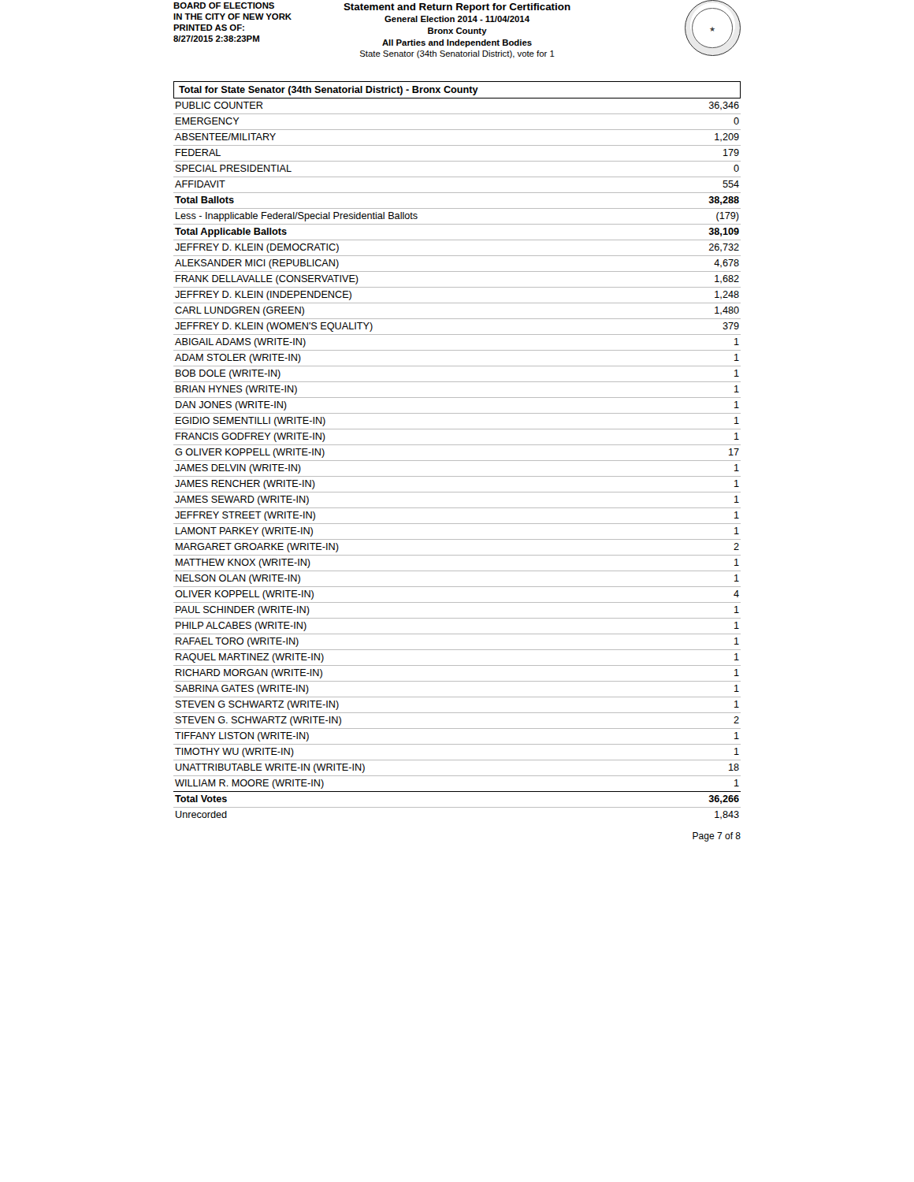BOARD OF ELECTIONS
IN THE CITY OF NEW YORK
PRINTED AS OF:
8/27/2015 2:38:23PM
Statement and Return Report for Certification
General Election 2014 - 11/04/2014
Bronx County
All Parties and Independent Bodies
State Senator (34th Senatorial District), vote for 1
★
Total for State Senator (34th Senatorial District) - Bronx County
| PUBLIC COUNTER | 36,346 |
| EMERGENCY | 0 |
| ABSENTEE/MILITARY | 1,209 |
| FEDERAL | 179 |
| SPECIAL PRESIDENTIAL | 0 |
| AFFIDAVIT | 554 |
| Total Ballots | 38,288 |
| Less - Inapplicable Federal/Special Presidential Ballots | (179) |
| Total Applicable Ballots | 38,109 |
| JEFFREY D. KLEIN (DEMOCRATIC) | 26,732 |
| ALEKSANDER MICI (REPUBLICAN) | 4,678 |
| FRANK DELLAVALLE (CONSERVATIVE) | 1,682 |
| JEFFREY D. KLEIN (INDEPENDENCE) | 1,248 |
| CARL LUNDGREN (GREEN) | 1,480 |
| JEFFREY D. KLEIN (WOMEN'S EQUALITY) | 379 |
| ABIGAIL ADAMS (WRITE-IN) | 1 |
| ADAM STOLER (WRITE-IN) | 1 |
| BOB DOLE (WRITE-IN) | 1 |
| BRIAN HYNES (WRITE-IN) | 1 |
| DAN JONES (WRITE-IN) | 1 |
| EGIDIO SEMENTILLI (WRITE-IN) | 1 |
| FRANCIS GODFREY (WRITE-IN) | 1 |
| G OLIVER KOPPELL (WRITE-IN) | 17 |
| JAMES DELVIN (WRITE-IN) | 1 |
| JAMES RENCHER (WRITE-IN) | 1 |
| JAMES SEWARD (WRITE-IN) | 1 |
| JEFFREY STREET (WRITE-IN) | 1 |
| LAMONT PARKEY (WRITE-IN) | 1 |
| MARGARET GROARKE (WRITE-IN) | 2 |
| MATTHEW KNOX (WRITE-IN) | 1 |
| NELSON OLAN (WRITE-IN) | 1 |
| OLIVER KOPPELL (WRITE-IN) | 4 |
| PAUL SCHINDER (WRITE-IN) | 1 |
| PHILP ALCABES (WRITE-IN) | 1 |
| RAFAEL TORO (WRITE-IN) | 1 |
| RAQUEL MARTINEZ (WRITE-IN) | 1 |
| RICHARD MORGAN (WRITE-IN) | 1 |
| SABRINA GATES (WRITE-IN) | 1 |
| STEVEN G SCHWARTZ (WRITE-IN) | 1 |
| STEVEN G. SCHWARTZ (WRITE-IN) | 2 |
| TIFFANY LISTON (WRITE-IN) | 1 |
| TIMOTHY WU (WRITE-IN) | 1 |
| UNATTRIBUTABLE WRITE-IN (WRITE-IN) | 18 |
| WILLIAM R. MOORE (WRITE-IN) | 1 |
| Total Votes | 36,266 |
| Unrecorded | 1,843 |
Page 7 of 8